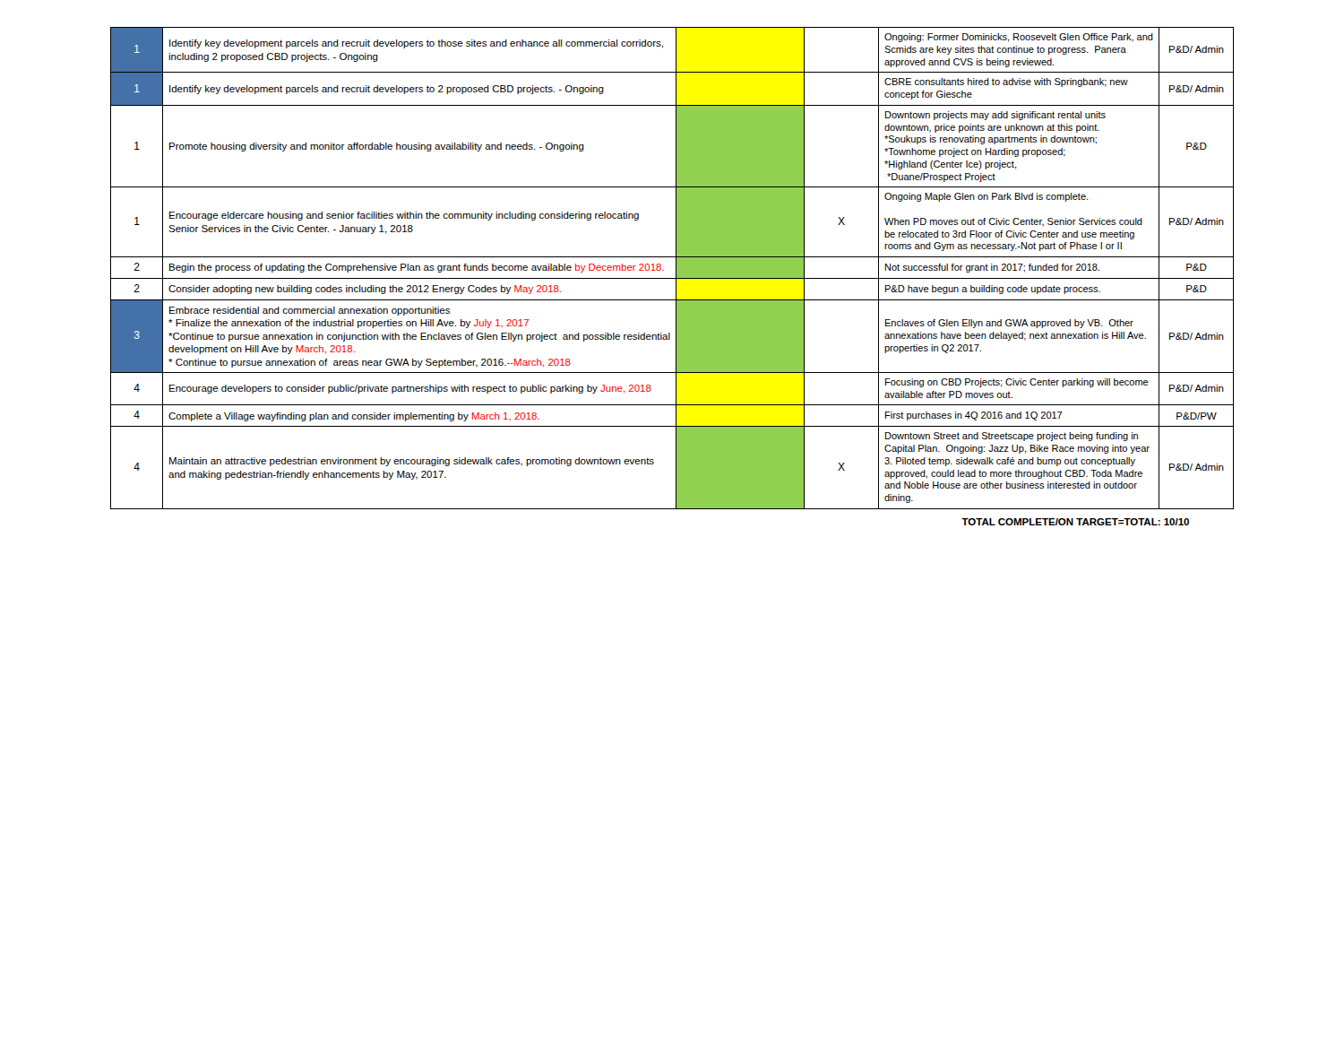| 1 | Identify key development parcels and recruit developers to those sites and enhance all commercial corridors, including 2 proposed CBD projects. - Ongoing | | | Ongoing: Former Dominicks, Roosevelt Glen Office Park, and Scmids are key sites that continue to progress. Panera approved annd CVS is being reviewed. | P&D/ Admin |
| 1 | Identify key development parcels and recruit developers to 2 proposed CBD projects. - Ongoing | | | CBRE consultants hired to advise with Springbank; new concept for Giesche | P&D/ Admin |
| 1 | Promote housing diversity and monitor affordable housing availability and needs. - Ongoing | | | Downtown projects may add significant rental units downtown, price points are unknown at this point. *Soukups is renovating apartments in downtown; *Townhome project on Harding proposed; *Highland (Center Ice) project, *Duane/Prospect Project | P&D |
| 1 | Encourage eldercare housing and senior facilities within the community including considering relocating Senior Services in the Civic Center. - January 1, 2018 | | X | Ongoing Maple Glen on Park Blvd is complete. When PD moves out of Civic Center, Senior Services could be relocated to 3rd Floor of Civic Center and use meeting rooms and Gym as necessary.-Not part of Phase I or II | P&D/ Admin |
| 2 | Begin the process of updating the Comprehensive Plan as grant funds become available by December 2018. | | | Not successful for grant in 2017; funded for 2018. | P&D |
| 2 | Consider adopting new building codes including the 2012 Energy Codes by May 2018. | | | P&D have begun a building code update process. | P&D |
| 3 | Embrace residential and commercial annexation opportunities * Finalize the annexation of the industrial properties on Hill Ave. by July 1, 2017 *Continue to pursue annexation in conjunction with the Enclaves of Glen Ellyn project and possible residential development on Hill Ave by March, 2018. * Continue to pursue annexation of areas near GWA by September, 2016. --March, 2018 | | | Enclaves of Glen Ellyn and GWA approved by VB. Other annexations have been delayed; next annexation is Hill Ave. properties in Q2 2017. | P&D/ Admin |
| 4 | Encourage developers to consider public/private partnerships with respect to public parking by June, 2018 | | | Focusing on CBD Projects; Civic Center parking will become available after PD moves out. | P&D/ Admin |
| 4 | Complete a Village wayfinding plan and consider implementing by March 1, 2018. | | | First purchases in 4Q 2016 and 1Q 2017 | P&D/PW |
| 4 | Maintain an attractive pedestrian environment by encouraging sidewalk cafes, promoting downtown events and making pedestrian-friendly enhancements by May, 2017. | | X | Downtown Street and Streetscape project being funding in Capital Plan. Ongoing: Jazz Up, Bike Race moving into year 3. Piloted temp. sidewalk café and bump out conceptually approved, could lead to more throughout CBD. Toda Madre and Noble House are other business interested in outdoor dining. | P&D/ Admin |
TOTAL COMPLETE/ON TARGET=TOTAL: 10/10